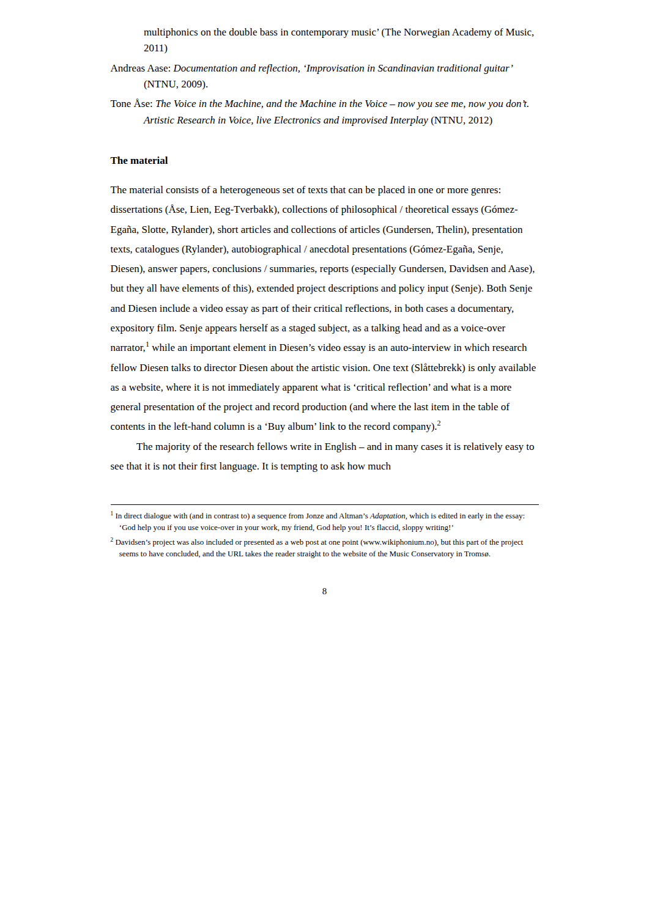multiphonics on the double bass in contemporary music’ (The Norwegian Academy of Music, 2011)
Andreas Aase: Documentation and reflection, ‘Improvisation in Scandinavian traditional guitar’ (NTNU, 2009).
Tone Åse: The Voice in the Machine, and the Machine in the Voice – now you see me, now you don’t. Artistic Research in Voice, live Electronics and improvised Interplay (NTNU, 2012)
The material
The material consists of a heterogeneous set of texts that can be placed in one or more genres: dissertations (Åse, Lien, Eeg-Tverbakk), collections of philosophical / theoretical essays (Gómez-Egaña, Slotte, Rylander), short articles and collections of articles (Gundersen, Thelin), presentation texts, catalogues (Rylander), autobiographical / anecdotal presentations (Gómez-Egaña, Senje, Diesen), answer papers, conclusions / summaries, reports (especially Gundersen, Davidsen and Aase), but they all have elements of this), extended project descriptions and policy input (Senje). Both Senje and Diesen include a video essay as part of their critical reflections, in both cases a documentary, expository film. Senje appears herself as a staged subject, as a talking head and as a voice-over narrator,1 while an important element in Diesen’s video essay is an auto-interview in which research fellow Diesen talks to director Diesen about the artistic vision. One text (Slåttebrekk) is only available as a website, where it is not immediately apparent what is ‘critical reflection’ and what is a more general presentation of the project and record production (and where the last item in the table of contents in the left-hand column is a ‘Buy album’ link to the record company).2
The majority of the research fellows write in English – and in many cases it is relatively easy to see that it is not their first language. It is tempting to ask how much
1 In direct dialogue with (and in contrast to) a sequence from Jonze and Altman’s Adaptation, which is edited in early in the essay: ‘God help you if you use voice-over in your work, my friend, God help you! It’s flaccid, sloppy writing!’
2 Davidsen’s project was also included or presented as a web post at one point (www.wikiphonium.no), but this part of the project seems to have concluded, and the URL takes the reader straight to the website of the Music Conservatory in Tromsø.
8